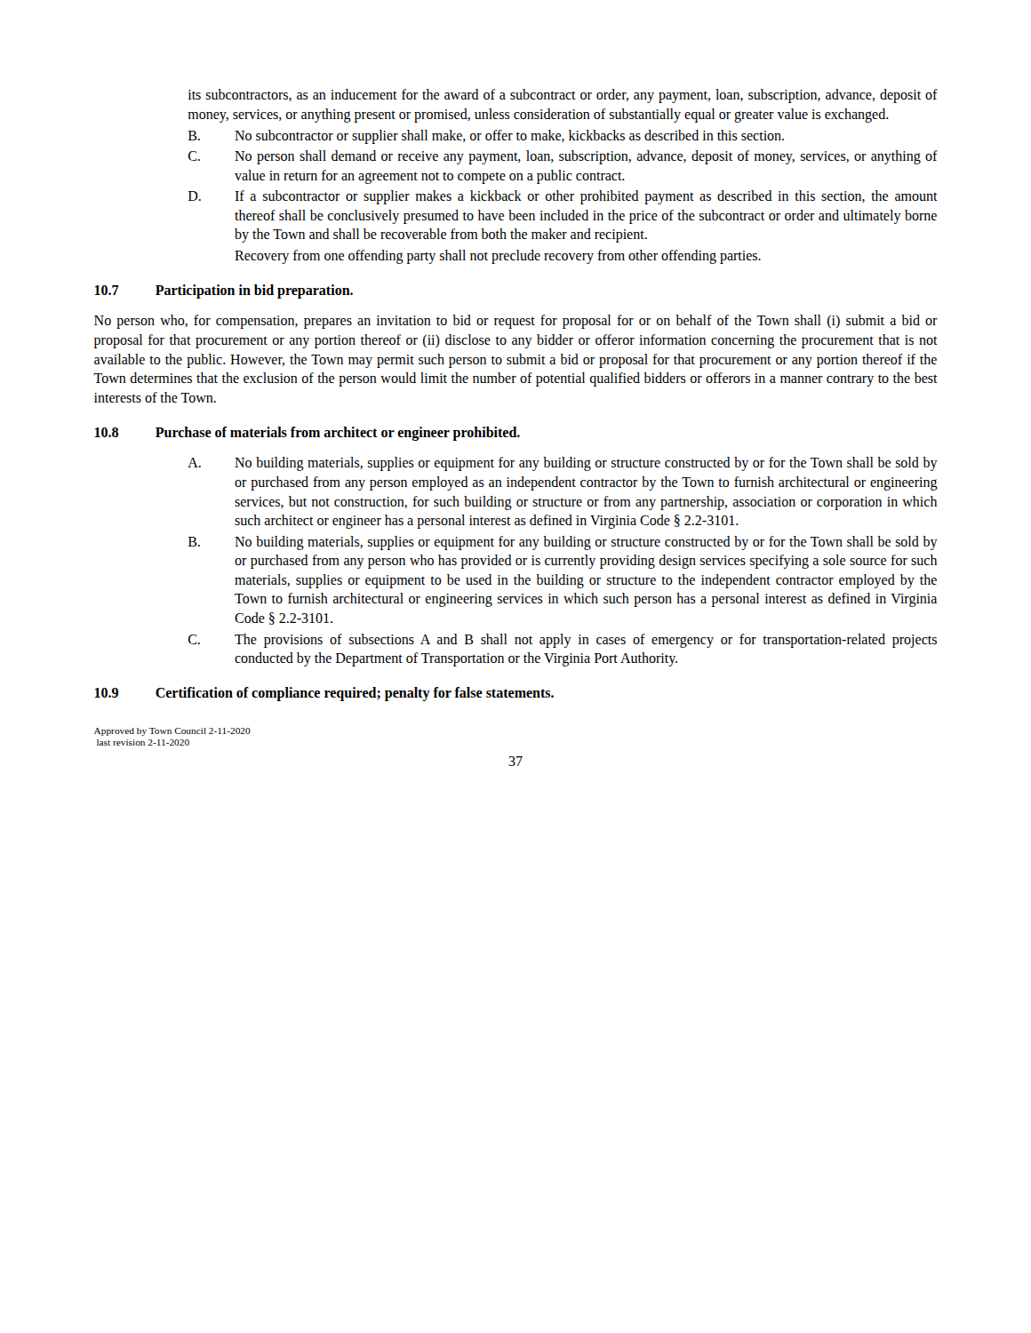its subcontractors, as an inducement for the award of a subcontract or order, any payment, loan, subscription, advance, deposit of money, services, or anything present or promised, unless consideration of substantially equal or greater value is exchanged.
B.
No subcontractor or supplier shall make, or offer to make, kickbacks as described in this section.
C.
No person shall demand or receive any payment, loan, subscription, advance, deposit of money, services, or anything of value in return for an agreement not to compete on a public contract.
D.
If a subcontractor or supplier makes a kickback or other prohibited payment as described in this section, the amount thereof shall be conclusively presumed to have been included in the price of the subcontract or order and ultimately borne by the Town and shall be recoverable from both the maker and recipient.
Recovery from one offending party shall not preclude recovery from other offending parties.
10.7 Participation in bid preparation.
No person who, for compensation, prepares an invitation to bid or request for proposal for or on behalf of the Town shall (i) submit a bid or proposal for that procurement or any portion thereof or (ii) disclose to any bidder or offeror information concerning the procurement that is not available to the public. However, the Town may permit such person to submit a bid or proposal for that procurement or any portion thereof if the Town determines that the exclusion of the person would limit the number of potential qualified bidders or offerors in a manner contrary to the best interests of the Town.
10.8 Purchase of materials from architect or engineer prohibited.
A.
No building materials, supplies or equipment for any building or structure constructed by or for the Town shall be sold by or purchased from any person employed as an independent contractor by the Town to furnish architectural or engineering services, but not construction, for such building or structure or from any partnership, association or corporation in which such architect or engineer has a personal interest as defined in Virginia Code § 2.2-3101.
B.
No building materials, supplies or equipment for any building or structure constructed by or for the Town shall be sold by or purchased from any person who has provided or is currently providing design services specifying a sole source for such materials, supplies or equipment to be used in the building or structure to the independent contractor employed by the Town to furnish architectural or engineering services in which such person has a personal interest as defined in Virginia Code § 2.2-3101.
C.
The provisions of subsections A and B shall not apply in cases of emergency or for transportation-related projects conducted by the Department of Transportation or the Virginia Port Authority.
10.9 Certification of compliance required; penalty for false statements.
Approved by Town Council 2-11-2020
last revision 2-11-2020
37